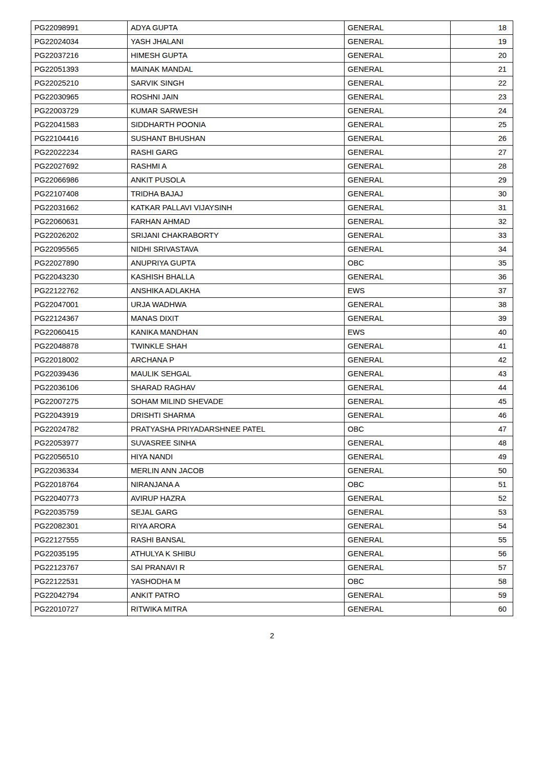| PG22098991 | ADYA GUPTA | GENERAL | 18 |
| PG22024034 | YASH JHALANI | GENERAL | 19 |
| PG22037216 | HIMESH GUPTA | GENERAL | 20 |
| PG22051393 | MAINAK MANDAL | GENERAL | 21 |
| PG22025210 | SARVIK SINGH | GENERAL | 22 |
| PG22030965 | ROSHNI JAIN | GENERAL | 23 |
| PG22003729 | KUMAR SARWESH | GENERAL | 24 |
| PG22041583 | SIDDHARTH POONIA | GENERAL | 25 |
| PG22104416 | SUSHANT BHUSHAN | GENERAL | 26 |
| PG22022234 | RASHI GARG | GENERAL | 27 |
| PG22027692 | RASHMI A | GENERAL | 28 |
| PG22066986 | ANKIT PUSOLA | GENERAL | 29 |
| PG22107408 | TRIDHA BAJAJ | GENERAL | 30 |
| PG22031662 | KATKAR PALLAVI VIJAYSINH | GENERAL | 31 |
| PG22060631 | FARHAN AHMAD | GENERAL | 32 |
| PG22026202 | SRIJANI CHAKRABORTY | GENERAL | 33 |
| PG22095565 | NIDHI SRIVASTAVA | GENERAL | 34 |
| PG22027890 | ANUPRIYA GUPTA | OBC | 35 |
| PG22043230 | KASHISH BHALLA | GENERAL | 36 |
| PG22122762 | ANSHIKA ADLAKHA | EWS | 37 |
| PG22047001 | URJA WADHWA | GENERAL | 38 |
| PG22124367 | MANAS DIXIT | GENERAL | 39 |
| PG22060415 | KANIKA MANDHAN | EWS | 40 |
| PG22048878 | TWINKLE SHAH | GENERAL | 41 |
| PG22018002 | ARCHANA P | GENERAL | 42 |
| PG22039436 | MAULIK SEHGAL | GENERAL | 43 |
| PG22036106 | SHARAD RAGHAV | GENERAL | 44 |
| PG22007275 | SOHAM MILIND SHEVADE | GENERAL | 45 |
| PG22043919 | DRISHTI SHARMA | GENERAL | 46 |
| PG22024782 | PRATYASHA PRIYADARSHNEE PATEL | OBC | 47 |
| PG22053977 | SUVASREE SINHA | GENERAL | 48 |
| PG22056510 | HIYA NANDI | GENERAL | 49 |
| PG22036334 | MERLIN ANN JACOB | GENERAL | 50 |
| PG22018764 | NIRANJANA A | OBC | 51 |
| PG22040773 | AVIRUP HAZRA | GENERAL | 52 |
| PG22035759 | SEJAL GARG | GENERAL | 53 |
| PG22082301 | RIYA ARORA | GENERAL | 54 |
| PG22127555 | RASHI BANSAL | GENERAL | 55 |
| PG22035195 | ATHULYA K SHIBU | GENERAL | 56 |
| PG22123767 | SAI PRANAVI R | GENERAL | 57 |
| PG22122531 | YASHODHA M | OBC | 58 |
| PG22042794 | ANKIT PATRO | GENERAL | 59 |
| PG22010727 | RITWIKA MITRA | GENERAL | 60 |
2